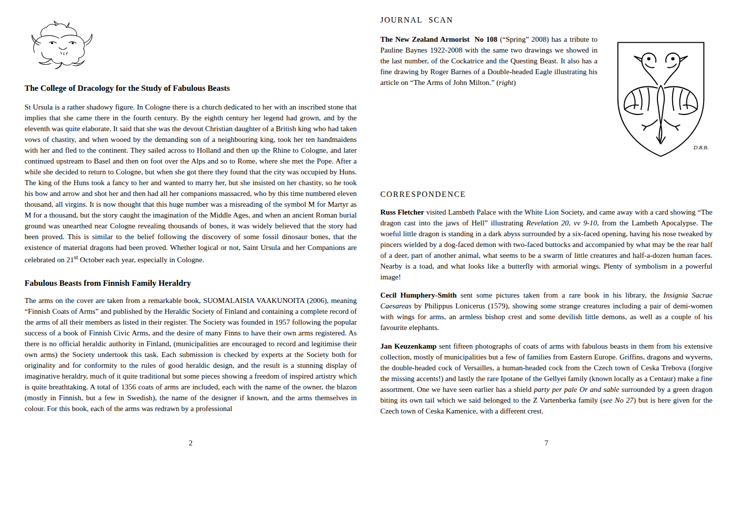The College of Dracology for the Study of Fabulous Beasts
St Ursula is a rather shadowy figure. In Cologne there is a church dedicated to her with an inscribed stone that implies that she came there in the fourth century. By the eighth century her legend had grown, and by the eleventh was quite elaborate. It said that she was the devout Christian daughter of a British king who had taken vows of chastity, and when wooed by the demanding son of a neighbouring king, took her ten handmaidens with her and fled to the continent. They sailed across to Holland and then up the Rhine to Cologne, and later continued upstream to Basel and then on foot over the Alps and so to Rome, where she met the Pope. After a while she decided to return to Cologne, but when she got there they found that the city was occupied by Huns. The king of the Huns took a fancy to her and wanted to marry her, but she insisted on her chastity, so he took his bow and arrow and shot her and then had all her companions massacred, who by this time numbered eleven thousand, all virgins. It is now thought that this huge number was a misreading of the symbol M for Martyr as M for a thousand, but the story caught the imagination of the Middle Ages, and when an ancient Roman burial ground was unearthed near Cologne revealing thousands of bones, it was widely believed that the story had been proved. This is similar to the belief following the discovery of some fossil dinosaur bones, that the existence of material dragons had been proved. Whether logical or not, Saint Ursula and her Companions are celebrated on 21st October each year, especially in Cologne.
Fabulous Beasts from Finnish Family Heraldry
The arms on the cover are taken from a remarkable book, SUOMALAISIA VAAKUNOITA (2006), meaning “Finnish Coats of Arms” and published by the Heraldic Society of Finland and containing a complete record of the arms of all their members as listed in their register. The Society was founded in 1957 following the popular success of a book of Finnish Civic Arms, and the desire of many Finns to have their own arms registered. As there is no official heraldic authority in Finland, (municipalities are encouraged to record and legitimise their own arms) the Society undertook this task. Each submission is checked by experts at the Society both for originality and for conformity to the rules of good heraldic design, and the result is a stunning display of imaginative heraldry, much of it quite traditional but some pieces showing a freedom of inspired artistry which is quite breathtaking. A total of 1356 coats of arms are included, each with the name of the owner, the blazon (mostly in Finnish, but a few in Swedish), the name of the designer if known, and the arms themselves in colour. For this book, each of the arms was redrawn by a professional
2
JOURNAL SCAN
D.R.B.
The New Zealand Armorist No 108 (“Spring” 2008) has a tribute to Pauline Baynes 1922-2008 with the same two drawings we showed in the last number, of the Cockatrice and the Questing Beast. It also has a fine drawing by Roger Barnes of a Double-headed Eagle illustrating his article on “The Arms of John Milton.” (right)
CORRESPONDENCE
Russ Fletcher visited Lambeth Palace with the White Lion Society, and came away with a card showing “The dragon cast into the jaws of Hell” illustrating Revelation 20, vv 9-10, from the Lambeth Apocalypse. The woeful little dragon is standing in a dark abyss surrounded by a six-faced opening, having his nose tweaked by pincers wielded by a dog-faced demon with two-faced buttocks and accompanied by what may be the rear half of a deer, part of another animal, what seems to be a swarm of little creatures and half-a-dozen human faces. Nearby is a toad, and what looks like a butterfly with armorial wings. Plenty of symbolism in a powerful image!
Cecil Humphery-Smith sent some pictures taken from a rare book in his library, the Insignia Sacrae Caesareas by Philippus Lonicerus (1579), showing some strange creatures including a pair of demi-women with wings for arms, an armless bishop crest and some devilish little demons, as well as a couple of his favourite elephants.
Jan Keuzenkamp sent fifteen photographs of coats of arms with fabulous beasts in them from his extensive collection, mostly of municipalities but a few of families from Eastern Europe. Griffins, dragons and wyverns, the double-headed cock of Versailles, a human-headed cock from the Czech town of Ceska Trebova (forgive the missing accents!) and lastly the rare Ipotane of the Gellyei family (known locally as a Centaur) make a fine assortment. One we have seen earlier has a shield party per pale Or and sable surrounded by a green dragon biting its own tail which we said belonged to the Z Vartenberka family (see No 27) but is here given for the Czech town of Ceska Kamenice, with a different crest.
7